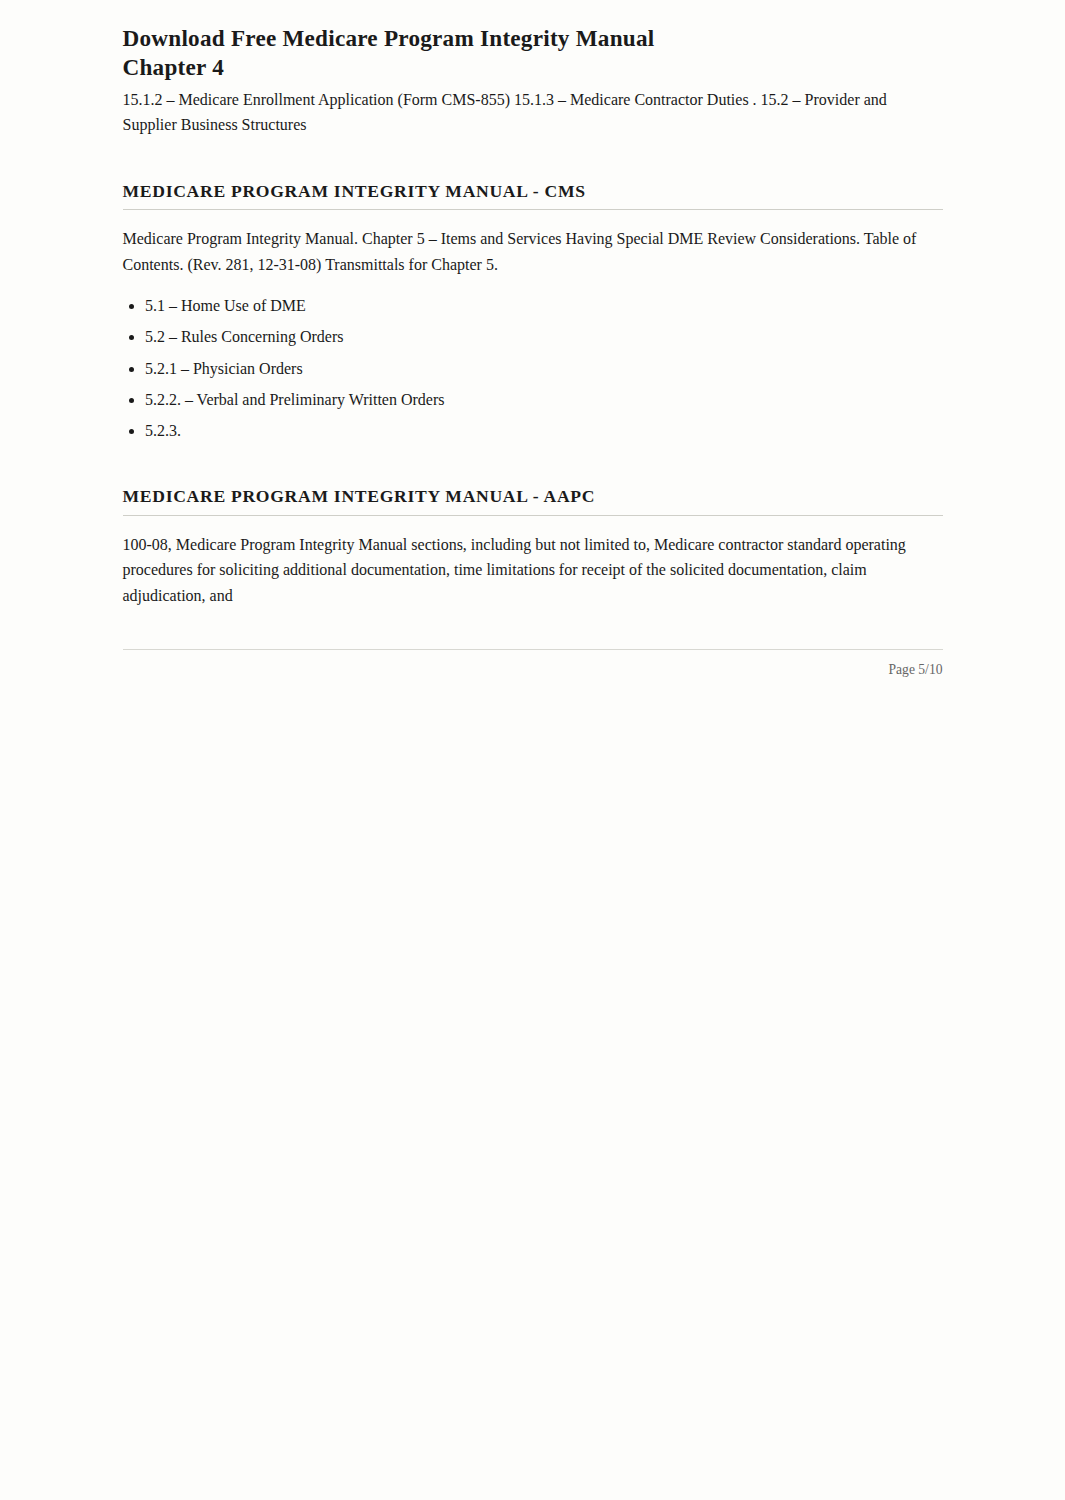Download Free Medicare Program Integrity Manual Chapter 4
15.1.2 – Medicare Enrollment Application (Form CMS-855) 15.1.3 – Medicare Contractor Duties . 15.2 – Provider and Supplier Business Structures
Medicare Program Integrity Manual - CMS
Medicare Program Integrity Manual. Chapter 5 – Items and Services Having Special DME Review Considerations. Table of Contents. (Rev. 281, 12-31-08) Transmittals for Chapter 5.
5.1 – Home Use of DME
5.2 – Rules Concerning Orders
5.2.1 – Physician Orders
5.2.2. – Verbal and Preliminary Written Orders
5.2.3.
Medicare Program Integrity Manual - AAPC
100-08, Medicare Program Integrity Manual sections, including but not limited to, Medicare contractor standard operating procedures for soliciting additional documentation, time limitations for receipt of the solicited documentation, claim adjudication, and
Page 5/10